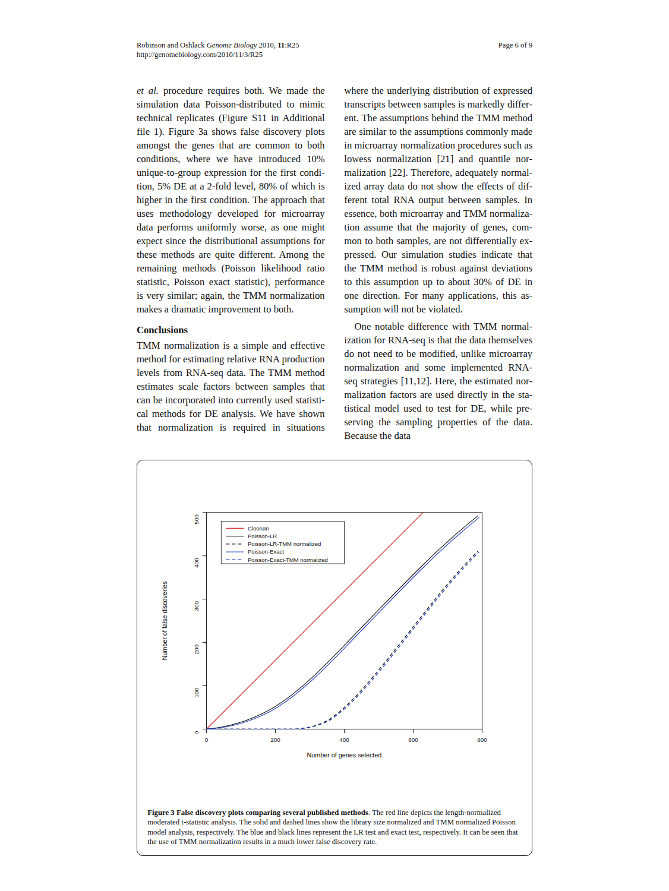Robinson and Oshlack Genome Biology 2010, 11:R25
http://genomebiology.com/2010/11/3/R25
Page 6 of 9
et al. procedure requires both. We made the simulation data Poisson-distributed to mimic technical replicates (Figure S11 in Additional file 1). Figure 3a shows false discovery plots amongst the genes that are common to both conditions, where we have introduced 10% unique-to-group expression for the first condition, 5% DE at a 2-fold level, 80% of which is higher in the first condition. The approach that uses methodology developed for microarray data performs uniformly worse, as one might expect since the distributional assumptions for these methods are quite different. Among the remaining methods (Poisson likelihood ratio statistic, Poisson exact statistic), performance is very similar; again, the TMM normalization makes a dramatic improvement to both.
Conclusions
TMM normalization is a simple and effective method for estimating relative RNA production levels from RNA-seq data. The TMM method estimates scale factors between samples that can be incorporated into currently used statistical methods for DE analysis. We have shown that normalization is required in situations where the underlying distribution of expressed transcripts between samples is markedly different. The assumptions behind the TMM method are similar to the assumptions commonly made in microarray normalization procedures such as lowess normalization [21] and quantile normalization [22]. Therefore, adequately normalized array data do not show the effects of different total RNA output between samples. In essence, both microarray and TMM normalization assume that the majority of genes, common to both samples, are not differentially expressed. Our simulation studies indicate that the TMM method is robust against deviations to this assumption up to about 30% of DE in one direction. For many applications, this assumption will not be violated.
One notable difference with TMM normalization for RNA-seq is that the data themselves do not need to be modified, unlike microarray normalization and some implemented RNA-seq strategies [11,12]. Here, the estimated normalization factors are used directly in the statistical model used to test for DE, while preserving the sampling properties of the data. Because the data
0 100 200 300 400 500 0 200 400 600 800 Number of false discoveries Number of genes selected Cloonan Poisson-LR Poisson-LR-TMM normalized Poisson-Exact Poisson-Exact-TMM normalized
Figure 3 False discovery plots comparing several published methods. The red line depicts the length-normalized moderated t-statistic analysis. The solid and dashed lines show the library size normalized and TMM normalized Poisson model analysis, respectively. The blue and black lines represent the LR test and exact test, respectively. It can be seen that the use of TMM normalization results in a much lower false discovery rate.